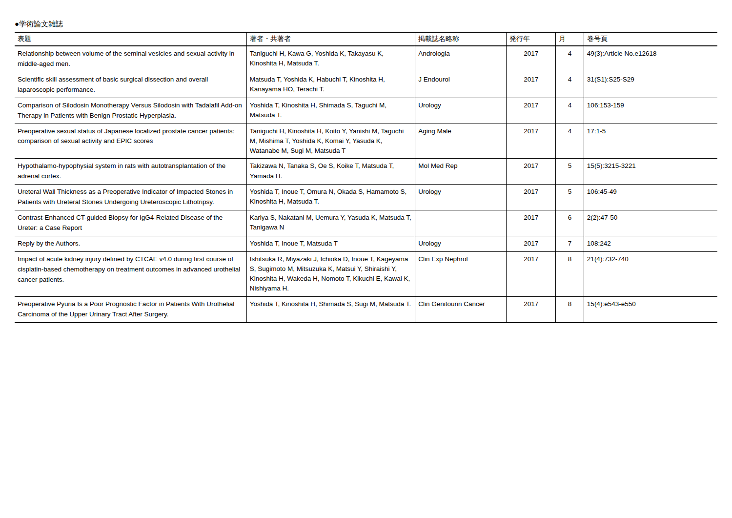●学術論文雑誌
| 表題 | 著者・共著者 | 掲載誌名略称 | 発行年 | 月 | 巻号頁 |
| --- | --- | --- | --- | --- | --- |
| Relationship between volume of the seminal vesicles and sexual activity in middle-aged men. | Taniguchi H, Kawa G, Yoshida K, Takayasu K, Kinoshita H, Matsuda T. | Andrologia | 2017 | 4 | 49(3):Article No.e12618 |
| Scientific skill assessment of basic surgical dissection and overall laparoscopic performance. | Matsuda T, Yoshida K, Habuchi T, Kinoshita H, Kanayama HO, Terachi T. | J Endourol | 2017 | 4 | 31(S1):S25-S29 |
| Comparison of Silodosin Monotherapy Versus Silodosin with Tadalafil Add-on Therapy in Patients with Benign Prostatic Hyperplasia. | Yoshida T, Kinoshita H, Shimada S, Taguchi M, Matsuda T. | Urology | 2017 | 4 | 106:153-159 |
| Preoperative sexual status of Japanese localized prostate cancer patients: comparison of sexual activity and EPIC scores | Taniguchi H, Kinoshita H, Koito Y, Yanishi M, Taguchi M, Mishima T, Yoshida K, Komai Y, Yasuda K, Watanabe M, Sugi M, Matsuda T | Aging Male | 2017 | 4 | 17:1-5 |
| Hypothalamo-hypophysial system in rats with autotransplantation of the adrenal cortex. | Takizawa N, Tanaka S, Oe S, Koike T, Matsuda T, Yamada H. | Mol Med Rep | 2017 | 5 | 15(5):3215-3221 |
| Ureteral Wall Thickness as a Preoperative Indicator of Impacted Stones in Patients with Ureteral Stones Undergoing Ureteroscopic Lithotripsy. | Yoshida T, Inoue T, Omura N, Okada S, Hamamoto S, Kinoshita H, Matsuda T. | Urology | 2017 | 5 | 106:45-49 |
| Contrast-Enhanced CT-guided Biopsy for IgG4-Related Disease of the Ureter: a Case Report | Kariya S, Nakatani M, Uemura Y, Yasuda K, Matsuda T, Tanigawa N | | 2017 | 6 | 2(2):47-50 |
| Reply by the Authors. | Yoshida T, Inoue T, Matsuda T | Urology | 2017 | 7 | 108:242 |
| Impact of acute kidney injury defined by CTCAE v4.0 during first course of cisplatin-based chemotherapy on treatment outcomes in advanced urothelial cancer patients. | Ishitsuka R, Miyazaki J, Ichioka D, Inoue T, Kageyama S, Sugimoto M, Mitsuzuka K, Matsui Y, Shiraishi Y, Kinoshita H, Wakeda H, Nomoto T, Kikuchi E, Kawai K, Nishiyama H. | Clin Exp Nephrol | 2017 | 8 | 21(4):732-740 |
| Preoperative Pyuria Is a Poor Prognostic Factor in Patients With Urothelial Carcinoma of the Upper Urinary Tract After Surgery. | Yoshida T, Kinoshita H, Shimada S, Sugi M, Matsuda T. | Clin Genitourin Cancer | 2017 | 8 | 15(4):e543-e550 |